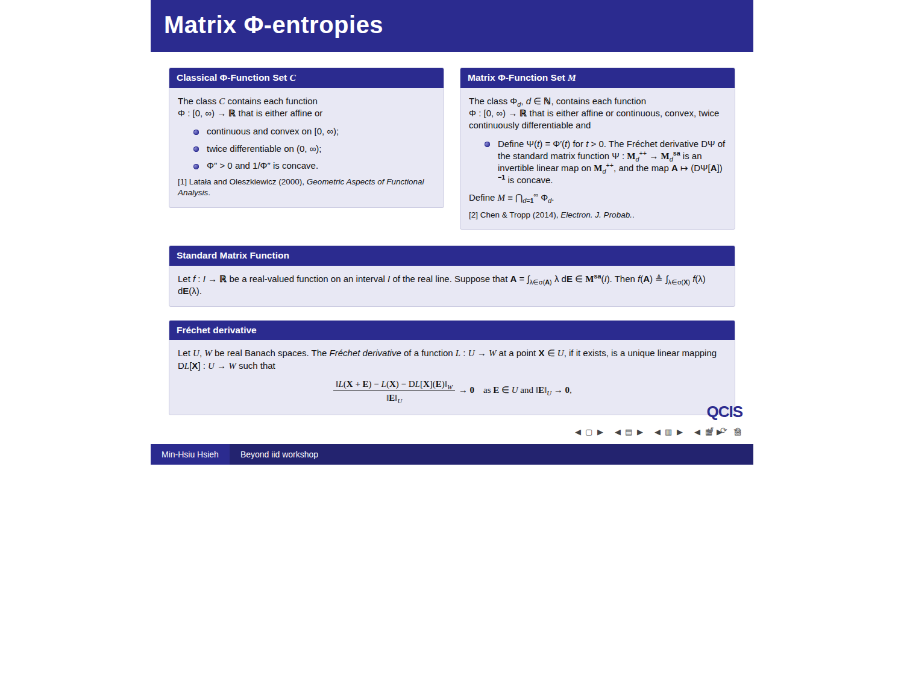Matrix Φ-entropies
Classical Φ-Function Set C
The class C contains each function
Φ : [0, ∞) → ℝ that is either affine or
continuous and convex on [0, ∞);
twice differentiable on (0, ∞);
Φ″ > 0 and 1/Φ″ is concave.
[1] Latała and Oleszkiewicz (2000), Geometric Aspects of Functional Analysis.
Matrix Φ-Function Set M
The class Φd, d ∈ ℕ, contains each function
Φ : [0, ∞) → ℝ that is either affine or continuous, convex, twice continuously differentiable and
Define Ψ(t) = Φ′(t) for t > 0. The Fréchet derivative DΨ of the standard matrix function Ψ : Md++ → Mdsa is an invertible linear map on Md++, and the map A ↦ (DΨ[A])−1 is concave.
Define M ≡ ⋂d=1∞ Φd.
[2] Chen & Tropp (2014), Electron. J. Probab..
Standard Matrix Function
Let f : I → ℝ be a real-valued function on an interval I of the real line. Suppose that A = ∫λ∈σ(A) λ dE ∈ Msa(I). Then f(A) ≜ ∫λ∈σ(X) f(λ) dE(λ).
Fréchet derivative
Let U, W be real Banach spaces. The Fréchet derivative of a function L : U → W at a point X ∈ U, if it exists, is a unique linear mapping DL[X] : U → W such that
‖L(X + E) − L(X) − DL[X](E)‖W ‖E‖U → 0 as E ∈ U and ‖E‖U → 0,
QCIS
◀ ▢ ▶ ◀ ▤ ▶ ◀ ▥ ▶ ◀ ▦ ▶ ▧
↺ ⟳ ⟲
Min-Hsiu Hsieh
Beyond iid workshop